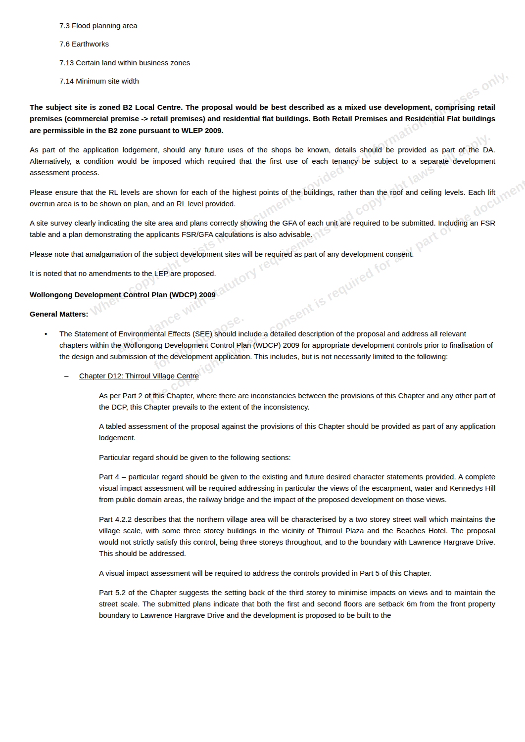Where copyright exists in a document provided for information purposes only,
accordance with statutory requirements and copyright laws will apply.
The copyright owner's consent is required for any part of the document
for any purpose.
7.3 Flood planning area
7.6 Earthworks
7.13 Certain land within business zones
7.14 Minimum site width
The subject site is zoned B2 Local Centre. The proposal would be best described as a mixed use development, comprising retail premises (commercial premise -> retail premises) and residential flat buildings. Both Retail Premises and Residential Flat buildings are permissible in the B2 zone pursuant to WLEP 2009.
As part of the application lodgement, should any future uses of the shops be known, details should be provided as part of the DA. Alternatively, a condition would be imposed which required that the first use of each tenancy be subject to a separate development assessment process.
Please ensure that the RL levels are shown for each of the highest points of the buildings, rather than the roof and ceiling levels. Each lift overrun area is to be shown on plan, and an RL level provided.
A site survey clearly indicating the site area and plans correctly showing the GFA of each unit are required to be submitted. Including an FSR table and a plan demonstrating the applicants FSR/GFA calculations is also advisable.
Please note that amalgamation of the subject development sites will be required as part of any development consent.
It is noted that no amendments to the LEP are proposed.
Wollongong Development Control Plan (WDCP) 2009
General Matters:
The Statement of Environmental Effects (SEE) should include a detailed description of the proposal and address all relevant chapters within the Wollongong Development Control Plan (WDCP) 2009 for appropriate development controls prior to finalisation of the design and submission of the development application. This includes, but is not necessarily limited to the following:
Chapter D12: Thirroul Village Centre
As per Part 2 of this Chapter, where there are inconstancies between the provisions of this Chapter and any other part of the DCP, this Chapter prevails to the extent of the inconsistency.
A tabled assessment of the proposal against the provisions of this Chapter should be provided as part of any application lodgement.
Particular regard should be given to the following sections:
Part 4 – particular regard should be given to the existing and future desired character statements provided. A complete visual impact assessment will be required addressing in particular the views of the escarpment, water and Kennedys Hill from public domain areas, the railway bridge and the impact of the proposed development on those views.
Part 4.2.2 describes that the northern village area will be characterised by a two storey street wall which maintains the village scale, with some three storey buildings in the vicinity of Thirroul Plaza and the Beaches Hotel. The proposal would not strictly satisfy this control, being three storeys throughout, and to the boundary with Lawrence Hargrave Drive. This should be addressed.
A visual impact assessment will be required to address the controls provided in Part 5 of this Chapter.
Part 5.2 of the Chapter suggests the setting back of the third storey to minimise impacts on views and to maintain the street scale. The submitted plans indicate that both the first and second floors are setback 6m from the front property boundary to Lawrence Hargrave Drive and the development is proposed to be built to the